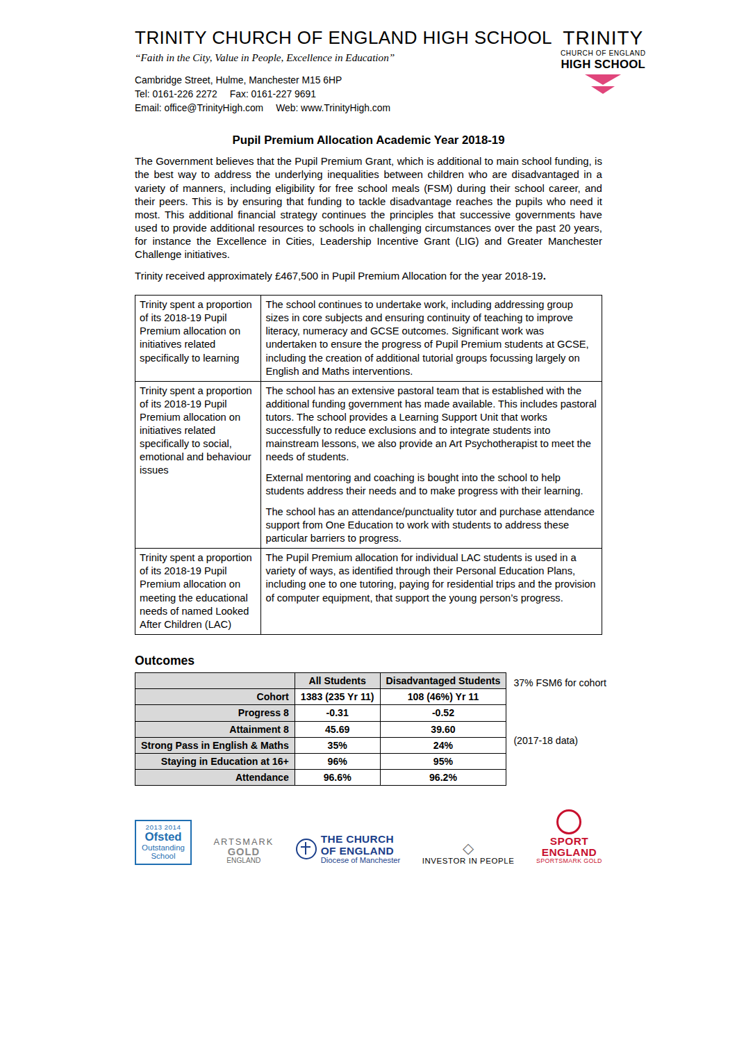TRINITY CHURCH OF ENGLAND HIGH SCHOOL
“Faith in the City, Value in People, Excellence in Education”
Cambridge Street, Hulme, Manchester M15 6HP
Tel: 0161-226 2272 Fax: 0161-227 9691
Email: office@TrinityHigh.com Web: www.TrinityHigh.com
TRINITY
CHURCH OF ENGLAND
HIGH SCHOOL
Pupil Premium Allocation Academic Year 2018-19
The Government believes that the Pupil Premium Grant, which is additional to main school funding, is the best way to address the underlying inequalities between children who are disadvantaged in a variety of manners, including eligibility for free school meals (FSM) during their school career, and their peers. This is by ensuring that funding to tackle disadvantage reaches the pupils who need it most. This additional financial strategy continues the principles that successive governments have used to provide additional resources to schools in challenging circumstances over the past 20 years, for instance the Excellence in Cities, Leadership Incentive Grant (LIG) and Greater Manchester Challenge initiatives.
Trinity received approximately £467,500 in Pupil Premium Allocation for the year 2018-19.
| Trinity spent a proportion of its 2018-19 Pupil Premium allocation on initiatives related specifically to learning | The school continues to undertake work, including addressing group sizes in core subjects and ensuring continuity of teaching to improve literacy, numeracy and GCSE outcomes. Significant work was undertaken to ensure the progress of Pupil Premium students at GCSE, including the creation of additional tutorial groups focussing largely on English and Maths interventions. |
| Trinity spent a proportion of its 2018-19 Pupil Premium allocation on initiatives related specifically to social, emotional and behaviour issues | The school has an extensive pastoral team that is established with the additional funding government has made available. This includes pastoral tutors. The school provides a Learning Support Unit that works successfully to reduce exclusions and to integrate students into mainstream lessons, we also provide an Art Psychotherapist to meet the needs of students. External mentoring and coaching is bought into the school to help students address their needs and to make progress with their learning. The school has an attendance/punctuality tutor and purchase attendance support from One Education to work with students to address these particular barriers to progress. |
| Trinity spent a proportion of its 2018-19 Pupil Premium allocation on meeting the educational needs of named Looked After Children (LAC) | The Pupil Premium allocation for individual LAC students is used in a variety of ways, as identified through their Personal Education Plans, including one to one tutoring, paying for residential trips and the provision of computer equipment, that support the young person’s progress. |
Outcomes
| | All Students | Disadvantaged Students |
| --- | --- | --- |
| Cohort | 1383 (235 Yr 11) | 108 (46%) Yr 11 |
| Progress 8 | -0.31 | -0.52 |
| Attainment 8 | 45.69 | 39.60 |
| Strong Pass in English & Maths | 35% | 24% |
| Staying in Education at 16+ | 96% | 95% |
| Attendance | 96.6% | 96.2% |
37% FSM6 for cohort
(2017-18 data)
2013 2014
Ofsted
Outstanding
School
ARTSMARK
GOLD
ENGLAND
THE CHURCH
OF ENGLAND
Diocese of Manchester
◇
INVESTOR IN PEOPLE
SPORT
ENGLAND
SPORTSMARK GOLD